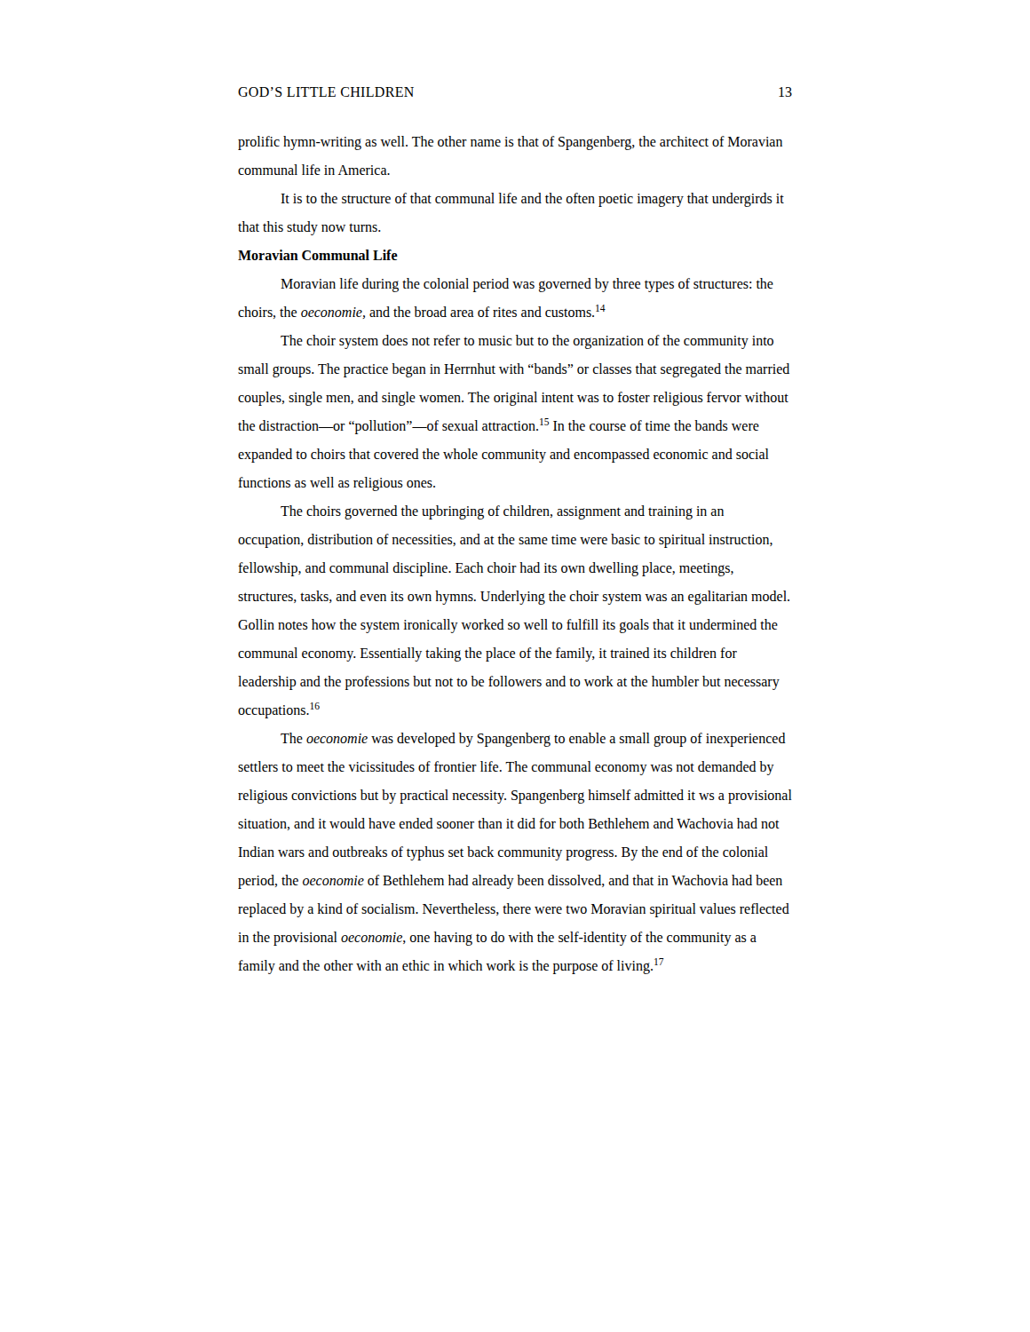God’s Little Children 13
prolific hymn-writing as well. The other name is that of Spangenberg, the architect of Moravian communal life in America.
It is to the structure of that communal life and the often poetic imagery that undergirds it that this study now turns.
Moravian Communal Life
Moravian life during the colonial period was governed by three types of structures: the choirs, the oeconomie, and the broad area of rites and customs.14
The choir system does not refer to music but to the organization of the community into small groups. The practice began in Herrnhut with “bands” or classes that segregated the married couples, single men, and single women. The original intent was to foster religious fervor without the distraction—or “pollution”—of sexual attraction.15 In the course of time the bands were expanded to choirs that covered the whole community and encompassed economic and social functions as well as religious ones.
The choirs governed the upbringing of children, assignment and training in an occupation, distribution of necessities, and at the same time were basic to spiritual instruction, fellowship, and communal discipline. Each choir had its own dwelling place, meetings, structures, tasks, and even its own hymns. Underlying the choir system was an egalitarian model. Gollin notes how the system ironically worked so well to fulfill its goals that it undermined the communal economy. Essentially taking the place of the family, it trained its children for leadership and the professions but not to be followers and to work at the humbler but necessary occupations.16
The oeconomie was developed by Spangenberg to enable a small group of inexperienced settlers to meet the vicissitudes of frontier life. The communal economy was not demanded by religious convictions but by practical necessity. Spangenberg himself admitted it ws a provisional situation, and it would have ended sooner than it did for both Bethlehem and Wachovia had not Indian wars and outbreaks of typhus set back community progress. By the end of the colonial period, the oeconomie of Bethlehem had already been dissolved, and that in Wachovia had been replaced by a kind of socialism. Nevertheless, there were two Moravian spiritual values reflected in the provisional oeconomie, one having to do with the self-identity of the community as a family and the other with an ethic in which work is the purpose of living.17